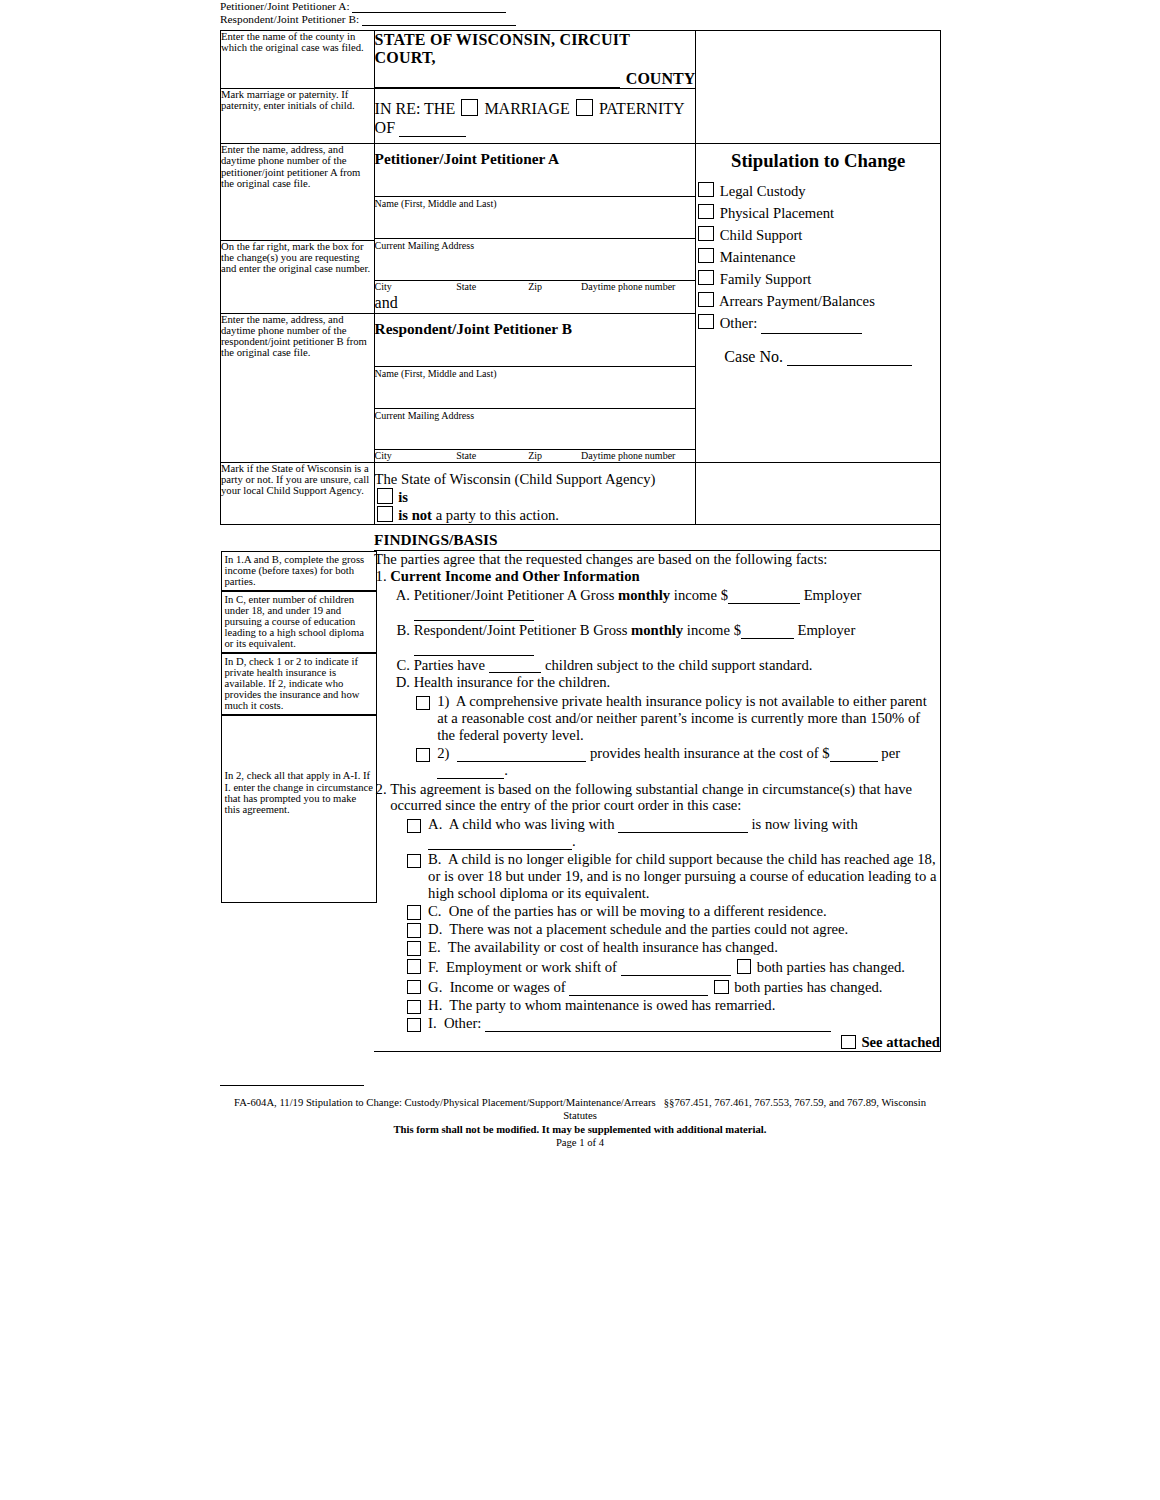Petitioner/Joint Petitioner A:
Respondent/Joint Petitioner B:
| Enter the name of the county in which the original case was filed. | STATE OF WISCONSIN, CIRCUIT COURT, COUNTY | |
| Mark marriage or paternity. If paternity, enter initials of child. | IN RE: THE MARRIAGE PATERNITY OF |
| Enter the name, address, and daytime phone number of the petitioner/joint petitioner A from the original case file. | Petitioner/Joint Petitioner A Name (First, Middle and Last) Current Mailing Address City State Zip Daytime phone number and | Stipulation to Change Legal Custody Physical Placement Child Support Maintenance Family Support Arrears Payment/Balances Other: Case No. |
| On the far right, mark the box for the change(s) you are requesting and enter the original case number. |
| Enter the name, address, and daytime phone number of the respondent/joint petitioner B from the original case file. | Respondent/Joint Petitioner B Name (First, Middle and Last) Current Mailing Address City State Zip Daytime phone number |
| Mark if the State of Wisconsin is a party or not. If you are unsure, call your local Child Support Agency. | The State of Wisconsin (Child Support Agency) is is not a party to this action. | |
| | FINDINGS/BASIS |
| In 1.A and B, complete the gross income (before taxes) for both parties. In C, enter number of children under 18, and under 19 and pursuing a course of education leading to a high school diploma or its equivalent. In D, check 1 or 2 to indicate if private health insurance is available. If 2, indicate who provides the insurance and how much it costs. In 2, check all that apply in A-I. If I. enter the change in circumstance that has prompted you to make this agreement. | The parties agree that the requested changes are based on the following facts: Current Income and Other Information Petitioner/Joint Petitioner A Gross monthly income $ Employer Respondent/Joint Petitioner B Gross monthly income $ Employer Parties have children subject to the child support standard. Health insurance for the children. 1) A comprehensive private health insurance policy is not available to either parent at a reasonable cost and/or neither parent’s income is currently more than 150% of the federal poverty level. 2) provides health insurance at the cost of $ per . This agreement is based on the following substantial change in circumstance(s) that have occurred since the entry of the prior court order in this case: A. A child who was living with is now living with . B. A child is no longer eligible for child support because the child has reached age 18, or is over 18 but under 19, and is no longer pursuing a course of education leading to a high school diploma or its equivalent. C. One of the parties has or will be moving to a different residence. D. There was not a placement schedule and the parties could not agree. E. The availability or cost of health insurance has changed. F. Employment or work shift of both parties has changed. G. Income or wages of both parties has changed. H. The party to whom maintenance is owed has remarried. I. Other: See attached |
FA-604A, 11/19 Stipulation to Change: Custody/Physical Placement/Support/Maintenance/Arrears §§767.451, 767.461, 767.553, 767.59, and 767.89, Wisconsin Statutes
This form shall not be modified. It may be supplemented with additional material.
Page 1 of 4